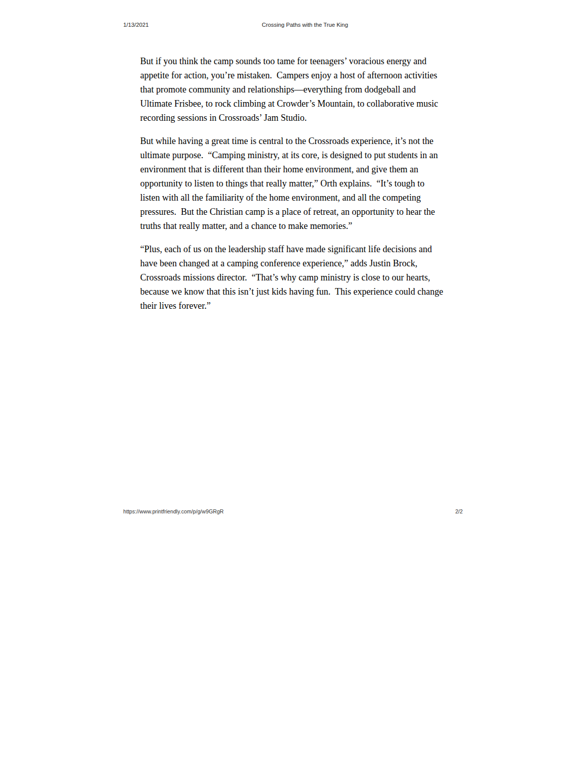1/13/2021
Crossing Paths with the True King
But if you think the camp sounds too tame for teenagers’ voracious energy and appetite for action, you’re mistaken. Campers enjoy a host of afternoon activities that promote community and relationships—everything from dodgeball and Ultimate Frisbee, to rock climbing at Crowder’s Mountain, to collaborative music recording sessions in Crossroads’ Jam Studio.
But while having a great time is central to the Crossroads experience, it’s not the ultimate purpose. “Camping ministry, at its core, is designed to put students in an environment that is different than their home environment, and give them an opportunity to listen to things that really matter,” Orth explains. “It’s tough to listen with all the familiarity of the home environment, and all the competing pressures. But the Christian camp is a place of retreat, an opportunity to hear the truths that really matter, and a chance to make memories.”
“Plus, each of us on the leadership staff have made significant life decisions and have been changed at a camping conference experience,” adds Justin Brock, Crossroads missions director. “That’s why camp ministry is close to our hearts, because we know that this isn’t just kids having fun. This experience could change their lives forever.”
https://www.printfriendly.com/p/g/w9GRgR
2/2